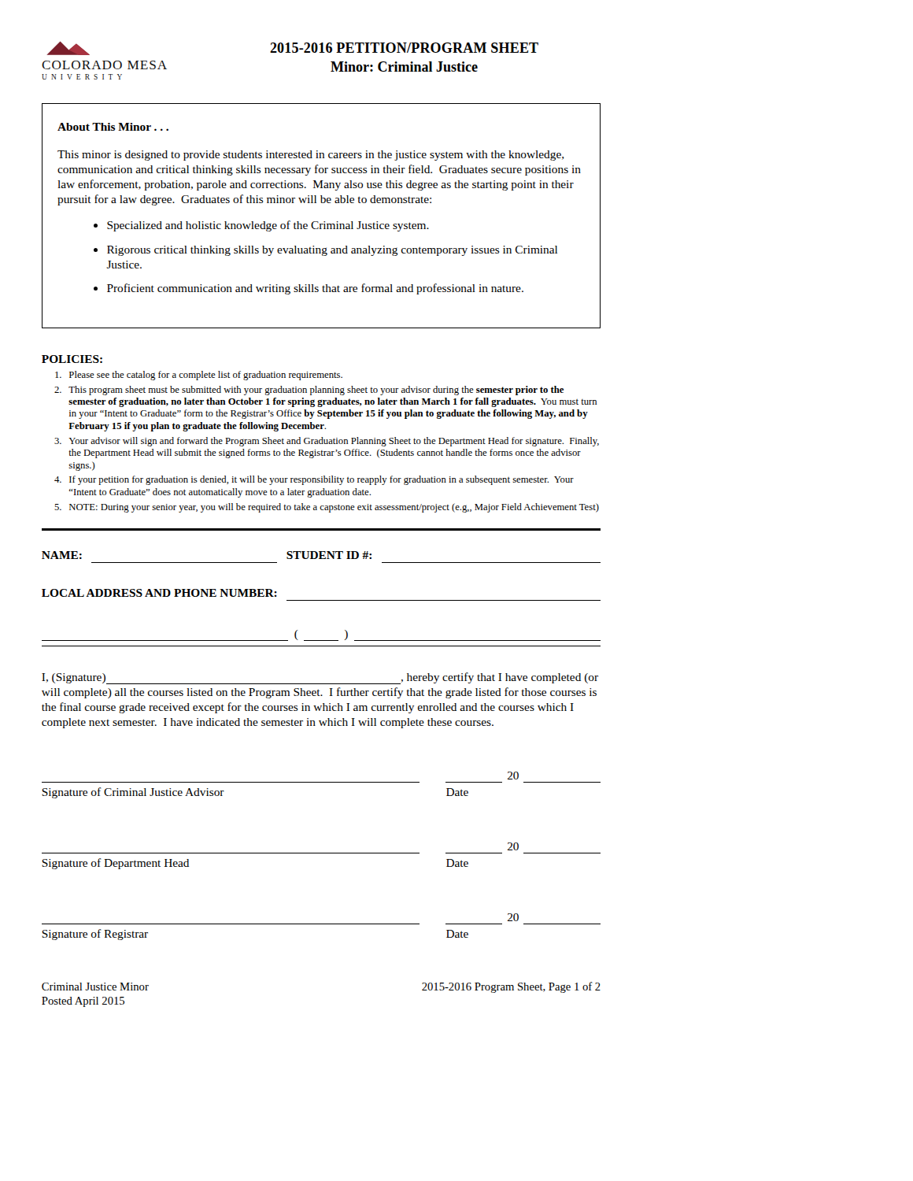COLORADO MESA UNIVERSITY
2015-2016 PETITION/PROGRAM SHEET
Minor: Criminal Justice
About This Minor . . .
This minor is designed to provide students interested in careers in the justice system with the knowledge, communication and critical thinking skills necessary for success in their field. Graduates secure positions in law enforcement, probation, parole and corrections. Many also use this degree as the starting point in their pursuit for a law degree. Graduates of this minor will be able to demonstrate:
Specialized and holistic knowledge of the Criminal Justice system.
Rigorous critical thinking skills by evaluating and analyzing contemporary issues in Criminal Justice.
Proficient communication and writing skills that are formal and professional in nature.
POLICIES:
Please see the catalog for a complete list of graduation requirements.
This program sheet must be submitted with your graduation planning sheet to your advisor during the semester prior to the semester of graduation, no later than October 1 for spring graduates, no later than March 1 for fall graduates. You must turn in your “Intent to Graduate” form to the Registrar’s Office by September 15 if you plan to graduate the following May, and by February 15 if you plan to graduate the following December.
Your advisor will sign and forward the Program Sheet and Graduation Planning Sheet to the Department Head for signature. Finally, the Department Head will submit the signed forms to the Registrar’s Office. (Students cannot handle the forms once the advisor signs.)
If your petition for graduation is denied, it will be your responsibility to reapply for graduation in a subsequent semester. Your “Intent to Graduate” does not automatically move to a later graduation date.
NOTE: During your senior year, you will be required to take a capstone exit assessment/project (e.g,, Major Field Achievement Test)
NAME: STUDENT ID #:
LOCAL ADDRESS AND PHONE NUMBER:
( )
I, (Signature) , hereby certify that I have completed (or will complete) all the courses listed on the Program Sheet. I further certify that the grade listed for those courses is the final course grade received except for the courses in which I am currently enrolled and the courses which I complete next semester. I have indicated the semester in which I will complete these courses.
20
Signature of Criminal Justice Advisor
Date
20
Signature of Department Head
Date
20
Signature of Registrar
Date
Criminal Justice Minor
Posted April 2015
2015-2016 Program Sheet, Page 1 of 2